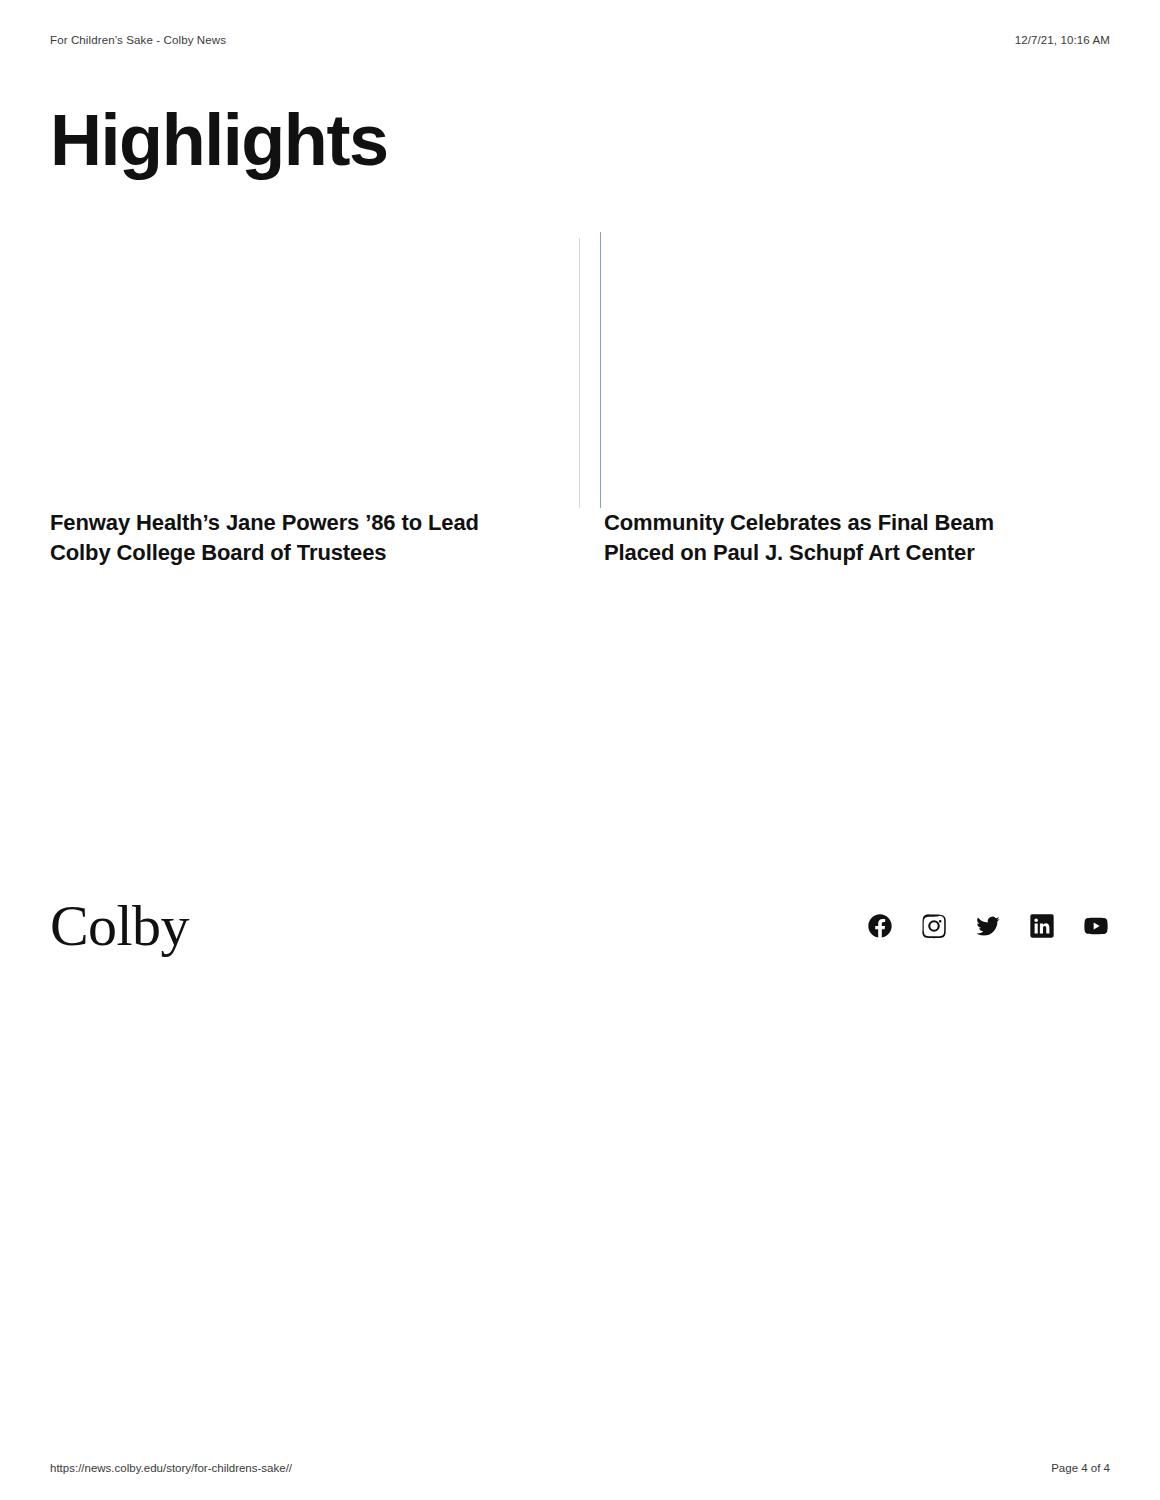For Children’s Sake - Colby News 12/7/21, 10:16 AM
Highlights
Fenway Health’s Jane Powers ’86 to Lead Colby College Board of Trustees
Community Celebrates as Final Beam Placed on Paul J. Schupf Art Center
Colby
https://news.colby.edu/story/for-childrens-sake// Page 4 of 4